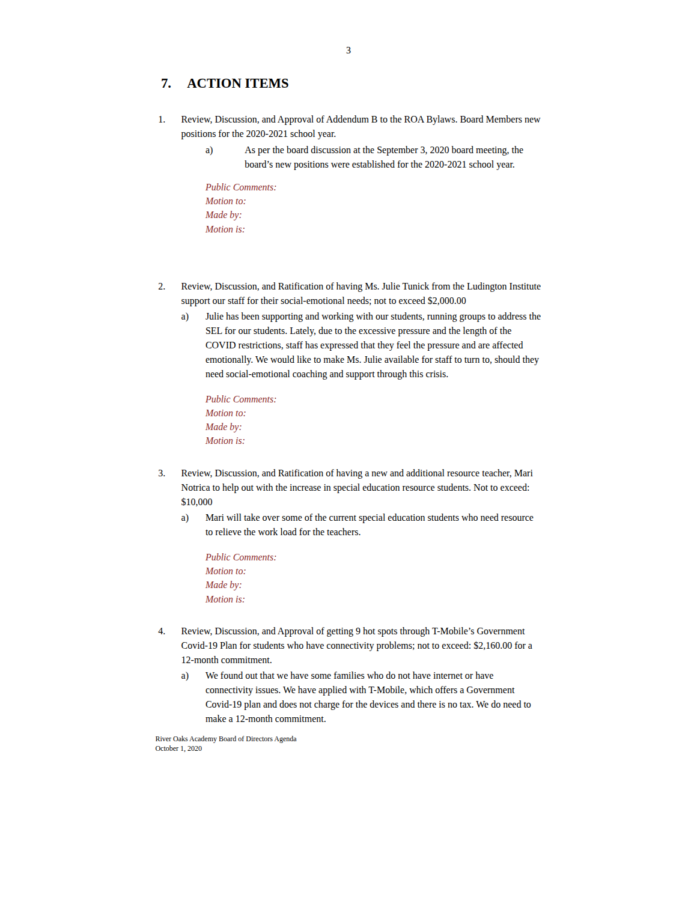3
7. ACTION ITEMS
Review, Discussion, and Approval of Addendum B to the ROA Bylaws. Board Members new positions for the 2020-2021 school year.
a) As per the board discussion at the September 3, 2020 board meeting, the board’s new positions were established for the 2020-2021 school year.
Public Comments:
Motion to:
Made by:
Motion is:
Review, Discussion, and Ratification of having Ms. Julie Tunick from the Ludington Institute support our staff for their social-emotional needs; not to exceed $2,000.00
a) Julie has been supporting and working with our students, running groups to address the SEL for our students. Lately, due to the excessive pressure and the length of the COVID restrictions, staff has expressed that they feel the pressure and are affected emotionally. We would like to make Ms. Julie available for staff to turn to, should they need social-emotional coaching and support through this crisis.
Public Comments:
Motion to:
Made by:
Motion is:
Review, Discussion, and Ratification of having a new and additional resource teacher, Mari Notrica to help out with the increase in special education resource students. Not to exceed: $10,000
a) Mari will take over some of the current special education students who need resource to relieve the work load for the teachers.
Public Comments:
Motion to:
Made by:
Motion is:
Review, Discussion, and Approval of getting 9 hot spots through T-Mobile’s Government Covid-19 Plan for students who have connectivity problems; not to exceed: $2,160.00 for a 12-month commitment.
a) We found out that we have some families who do not have internet or have connectivity issues. We have applied with T-Mobile, which offers a Government Covid-19 plan and does not charge for the devices and there is no tax. We do need to make a 12-month commitment.
River Oaks Academy Board of Directors Agenda
October 1, 2020